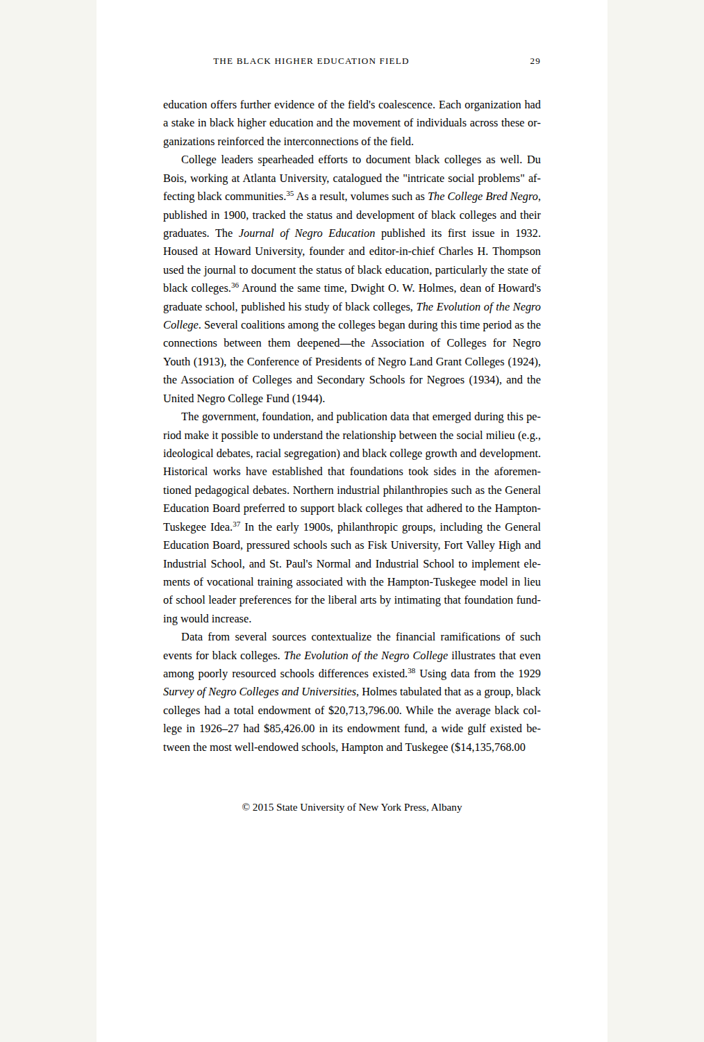The Black Higher Education Field 29
education offers further evidence of the field's coalescence. Each organization had a stake in black higher education and the movement of individuals across these organizations reinforced the interconnections of the field.
College leaders spearheaded efforts to document black colleges as well. Du Bois, working at Atlanta University, catalogued the "intricate social problems" affecting black communities.35 As a result, volumes such as The College Bred Negro, published in 1900, tracked the status and development of black colleges and their graduates. The Journal of Negro Education published its first issue in 1932. Housed at Howard University, founder and editor-in-chief Charles H. Thompson used the journal to document the status of black education, particularly the state of black colleges.36 Around the same time, Dwight O. W. Holmes, dean of Howard's graduate school, published his study of black colleges, The Evolution of the Negro College. Several coalitions among the colleges began during this time period as the connections between them deepened—the Association of Colleges for Negro Youth (1913), the Conference of Presidents of Negro Land Grant Colleges (1924), the Association of Colleges and Secondary Schools for Negroes (1934), and the United Negro College Fund (1944).
The government, foundation, and publication data that emerged during this period make it possible to understand the relationship between the social milieu (e.g., ideological debates, racial segregation) and black college growth and development. Historical works have established that foundations took sides in the aforementioned pedagogical debates. Northern industrial philanthropies such as the General Education Board preferred to support black colleges that adhered to the Hampton-Tuskegee Idea.37 In the early 1900s, philanthropic groups, including the General Education Board, pressured schools such as Fisk University, Fort Valley High and Industrial School, and St. Paul's Normal and Industrial School to implement elements of vocational training associated with the Hampton-Tuskegee model in lieu of school leader preferences for the liberal arts by intimating that foundation funding would increase.
Data from several sources contextualize the financial ramifications of such events for black colleges. The Evolution of the Negro College illustrates that even among poorly resourced schools differences existed.38 Using data from the 1929 Survey of Negro Colleges and Universities, Holmes tabulated that as a group, black colleges had a total endowment of $20,713,796.00. While the average black college in 1926–27 had $85,426.00 in its endowment fund, a wide gulf existed between the most well-endowed schools, Hampton and Tuskegee ($14,135,768.00
© 2015 State University of New York Press, Albany